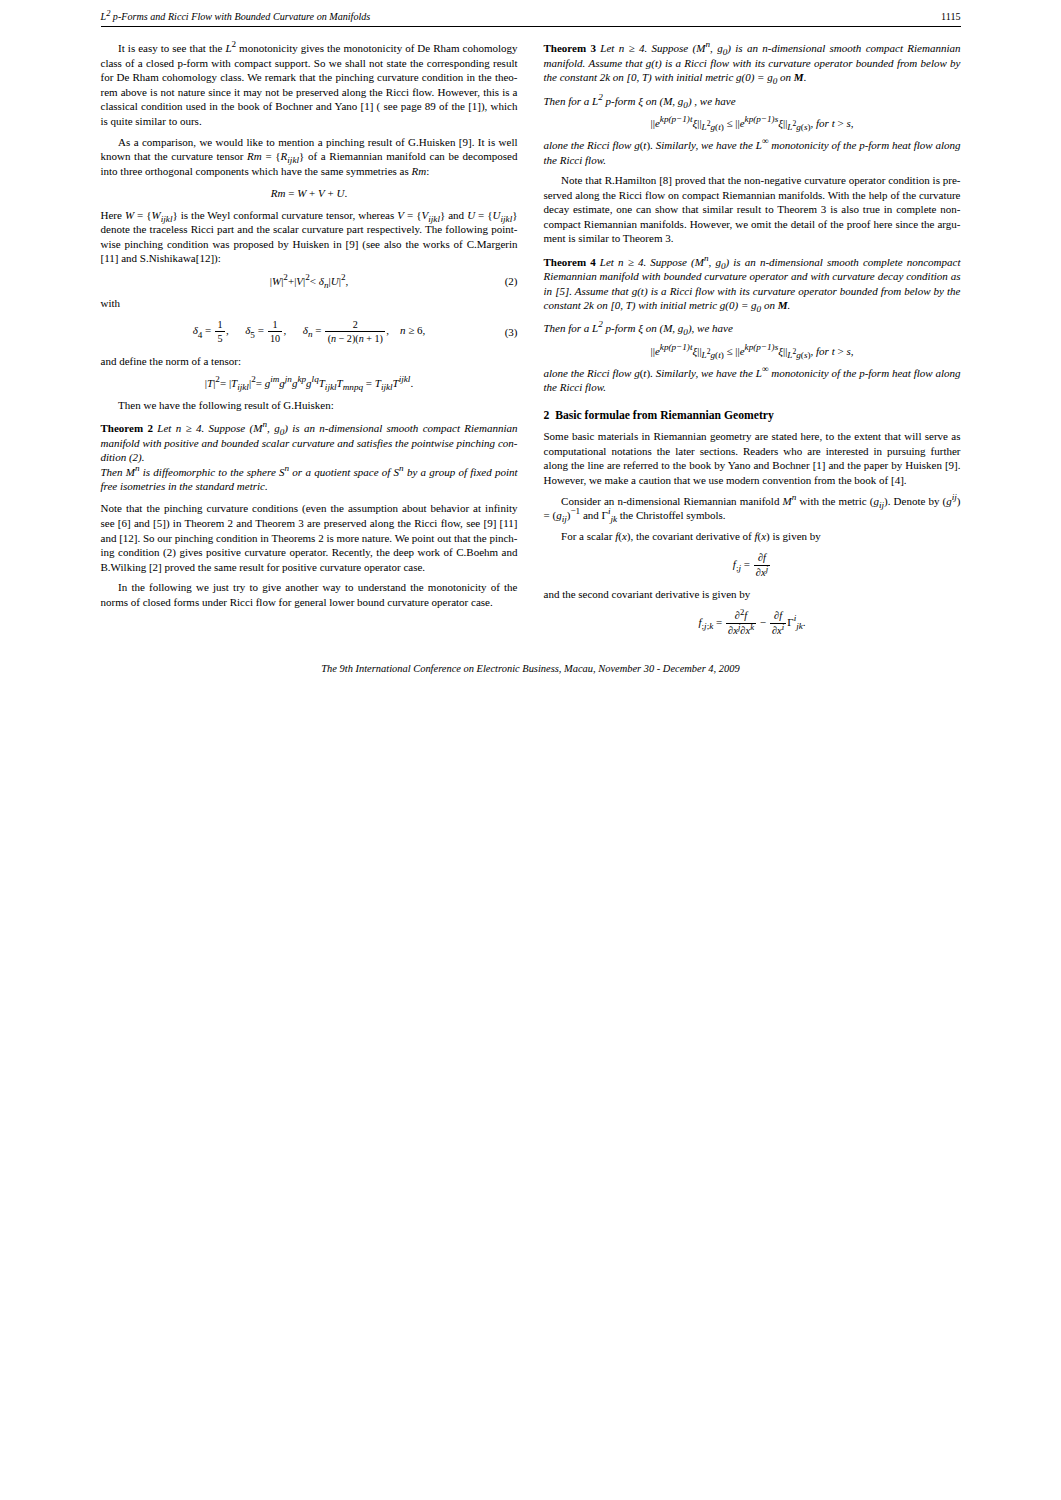L2 p-Forms and Ricci Flow with Bounded Curvature on Manifolds 1115
It is easy to see that the L2 monotonicity gives the monotonicity of De Rham cohomology class of a closed p-form with compact support. So we shall not state the corresponding result for De Rham cohomology class. We remark that the pinching curvature condition in the theorem above is not nature since it may not be preserved along the Ricci flow. However, this is a classical condition used in the book of Bochner and Yano [1] ( see page 89 of the [1]), which is quite similar to ours.
As a comparison, we would like to mention a pinching result of G.Huisken [9]. It is well known that the curvature tensor Rm = {Rijkl} of a Riemannian manifold can be decomposed into three orthogonal components which have the same symmetries as Rm:
Rm = W + V + U.
Here W = {Wijkl} is the Weyl conformal curvature tensor, whereas V = {Vijkl} and U = {Uijkl} denote the traceless Ricci part and the scalar curvature part respectively. The following pointwise pinching condition was proposed by Huisken in [9] (see also the works of C.Margerin [11] and S.Nishikawa[12]):
|W|2+|V|2< δn|U|2,(2)
with
δ4 = 15, δ5 = 110, δn = 2(n − 2)(n + 1), n ≥ 6, (3)
and define the norm of a tensor:
|T|2= |Tijkl|2= gimgjngkpglqTijklTmnpq = TijklTijkl.
Then we have the following result of G.Huisken:
Theorem 2 Let n ≥ 4. Suppose (Mn, g0) is an n-dimensional smooth compact Riemannian manifold with positive and bounded scalar curvature and satisfies the pointwise pinching condition (2).
Then Mn is diffeomorphic to the sphere Sn or a quotient space of Sn by a group of fixed point free isometries in the standard metric.
Note that the pinching curvature conditions (even the assumption about behavior at infinity see [6] and [5]) in Theorem 2 and Theorem 3 are preserved along the Ricci flow, see [9] [11] and [12]. So our pinching condition in Theorems 2 is more nature. We point out that the pinching condition (2) gives positive curvature operator. Recently, the deep work of C.Boehm and B.Wilking [2] proved the same result for positive curvature operator case.
In the following we just try to give another way to understand the monotonicity of the norms of closed forms under Ricci flow for general lower bound curvature operator case.
Theorem 3 Let n ≥ 4. Suppose (Mn, g0) is an n-dimensional smooth compact Riemannian manifold. Assume that g(t) is a Ricci flow with its curvature operator bounded from below by the constant 2k on [0, T) with initial metric g(0) = g0 on M.
Then for a L2 p-form ξ on (M, g0) , we have
||ekp(p−1)tξ||L2g(t) ≤ ||ekp(p−1)sξ||L2g(s), for t > s,
alone the Ricci flow g(t). Similarly, we have the L∞ monotonicity of the p-form heat flow along the Ricci flow.
Note that R.Hamilton [8] proved that the non-negative curvature operator condition is preserved along the Ricci flow on compact Riemannian manifolds. With the help of the curvature decay estimate, one can show that similar result to Theorem 3 is also true in complete non-compact Riemannian manifolds. However, we omit the detail of the proof here since the argument is similar to Theorem 3.
Theorem 4 Let n ≥ 4. Suppose (Mn, g0) is an n-dimensional smooth complete noncompact Riemannian manifold with bounded curvature operator and with curvature decay condition as in [5]. Assume that g(t) is a Ricci flow with its curvature operator bounded from below by the constant 2k on [0, T) with initial metric g(0) = g0 on M.
Then for a L2 p-form ξ on (M, g0), we have
||ekp(p−1)tξ||L2g(t) ≤ ||ekp(p−1)sξ||L2g(s), for t > s,
alone the Ricci flow g(t). Similarly, we have the L∞ monotonicity of the p-form heat flow along the Ricci flow.
2 Basic formulae from Riemannian Geometry
Some basic materials in Riemannian geometry are stated here, to the extent that will serve as computational notations the later sections. Readers who are interested in pursuing further along the line are referred to the book by Yano and Bochner [1] and the paper by Huisken [9]. However, we make a caution that we use modern convention from the book of [4].
Consider an n-dimensional Riemannian manifold Mn with the metric (gij). Denote by (gij) = (gij)−1 and Γijk the Christoffel symbols.
For a scalar f(x), the covariant derivative of f(x) is given by
f;j = ∂f∂xj
and the second covariant derivative is given by
f;j;k = ∂2f∂xj∂xk − ∂f∂xi Γijk.
The 9th International Conference on Electronic Business, Macau, November 30 - December 4, 2009